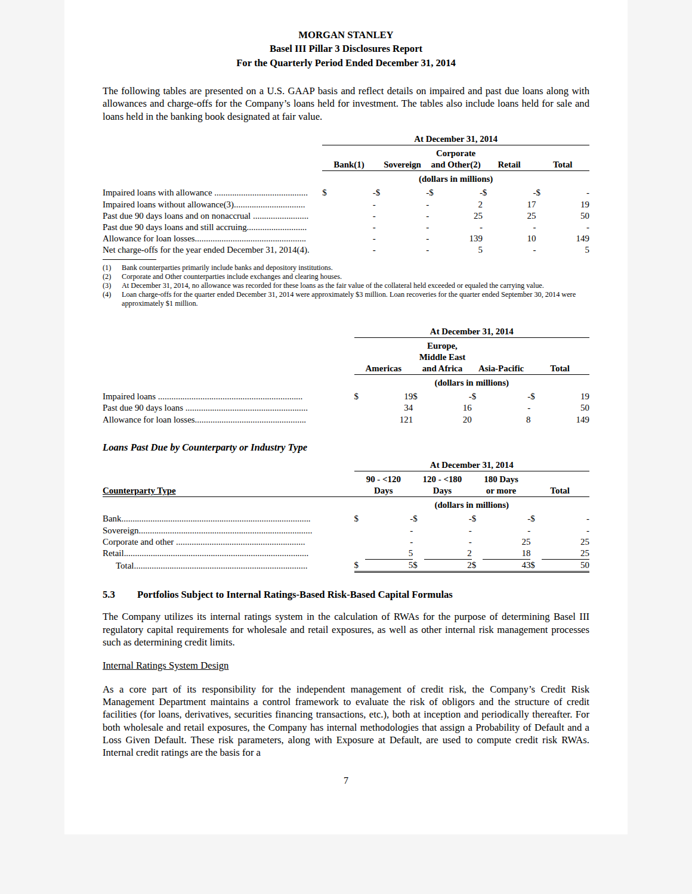MORGAN STANLEY
Basel III Pillar 3 Disclosures Report
For the Quarterly Period Ended December 31, 2014
The following tables are presented on a U.S. GAAP basis and reflect details on impaired and past due loans along with allowances and charge-offs for the Company’s loans held for investment. The tables also include loans held for sale and loans held in the banking book designated at fair value.
| | At December 31, 2014 |
| | | | Corporate | | |
| | Bank(1) | Sovereign | and Other(2) | Retail | Total |
| | (dollars in millions) |
| Impaired loans with allowance .......................................... | $ | - | $ | - | $ | - | $ | - | $ | - |
| Impaired loans without allowance(3) ................................ | | - | | - | | 2 | | 17 | | 19 |
| Past due 90 days loans and on nonaccrual ......................... | | - | | - | | 25 | | 25 | | 50 |
| Past due 90 days loans and still accruing ........................... | | - | | - | | - | | - | | - |
| Allowance for loan losses .................................................. | | - | | - | | 139 | | 10 | | 149 |
| Net charge-offs for the year ended December 31, 2014(4). | | - | | - | | 5 | | - | | 5 |
(1)
Bank counterparties primarily include banks and depository institutions.
(2)
Corporate and Other counterparties include exchanges and clearing houses.
(3)
At December 31, 2014, no allowance was recorded for these loans as the fair value of the collateral held exceeded or equaled the carrying value.
(4)
Loan charge-offs for the quarter ended December 31, 2014 were approximately $3 million. Loan recoveries for the quarter ended September 30, 2014 were approximately $1 million.
| | At December 31, 2014 |
| | | Europe, | | |
| | | Middle East | | |
| | Americas | and Africa | Asia-Pacific | Total |
| | (dollars in millions) |
| Impaired loans ................................................................. | $ | 19 | $ | - | $ | - | $ | 19 |
| Past due 90 days loans ....................................................... | | 34 | | 16 | | - | | 50 |
| Allowance for loan losses .................................................. | | 121 | | 20 | | 8 | | 149 |
Loans Past Due by Counterparty or Industry Type
| | At December 31, 2014 |
| | 90 - <120 | 120 - <180 | 180 Days | |
| Counterparty Type | Days | Days | or more | Total |
| | (dollars in millions) |
| Bank ..................................................................................... | $ | - | $ | - | $ | - | $ | - |
| Sovereign .............................................................................. | | - | | - | | - | | - |
| Corporate and other .......................................................... | | - | | - | | 25 | | 25 |
| Retail ................................................................................... | | 5 | | 2 | | 18 | | 25 |
| Total .............................................................................. | $ | 5 | $ | 2 | $ | 43 | $ | 50 |
5.3 Portfolios Subject to Internal Ratings-Based Risk-Based Capital Formulas
The Company utilizes its internal ratings system in the calculation of RWAs for the purpose of determining Basel III regulatory capital requirements for wholesale and retail exposures, as well as other internal risk management processes such as determining credit limits.
Internal Ratings System Design
As a core part of its responsibility for the independent management of credit risk, the Company’s Credit Risk Management Department maintains a control framework to evaluate the risk of obligors and the structure of credit facilities (for loans, derivatives, securities financing transactions, etc.), both at inception and periodically thereafter. For both wholesale and retail exposures, the Company has internal methodologies that assign a Probability of Default and a Loss Given Default. These risk parameters, along with Exposure at Default, are used to compute credit risk RWAs. Internal credit ratings are the basis for a
7